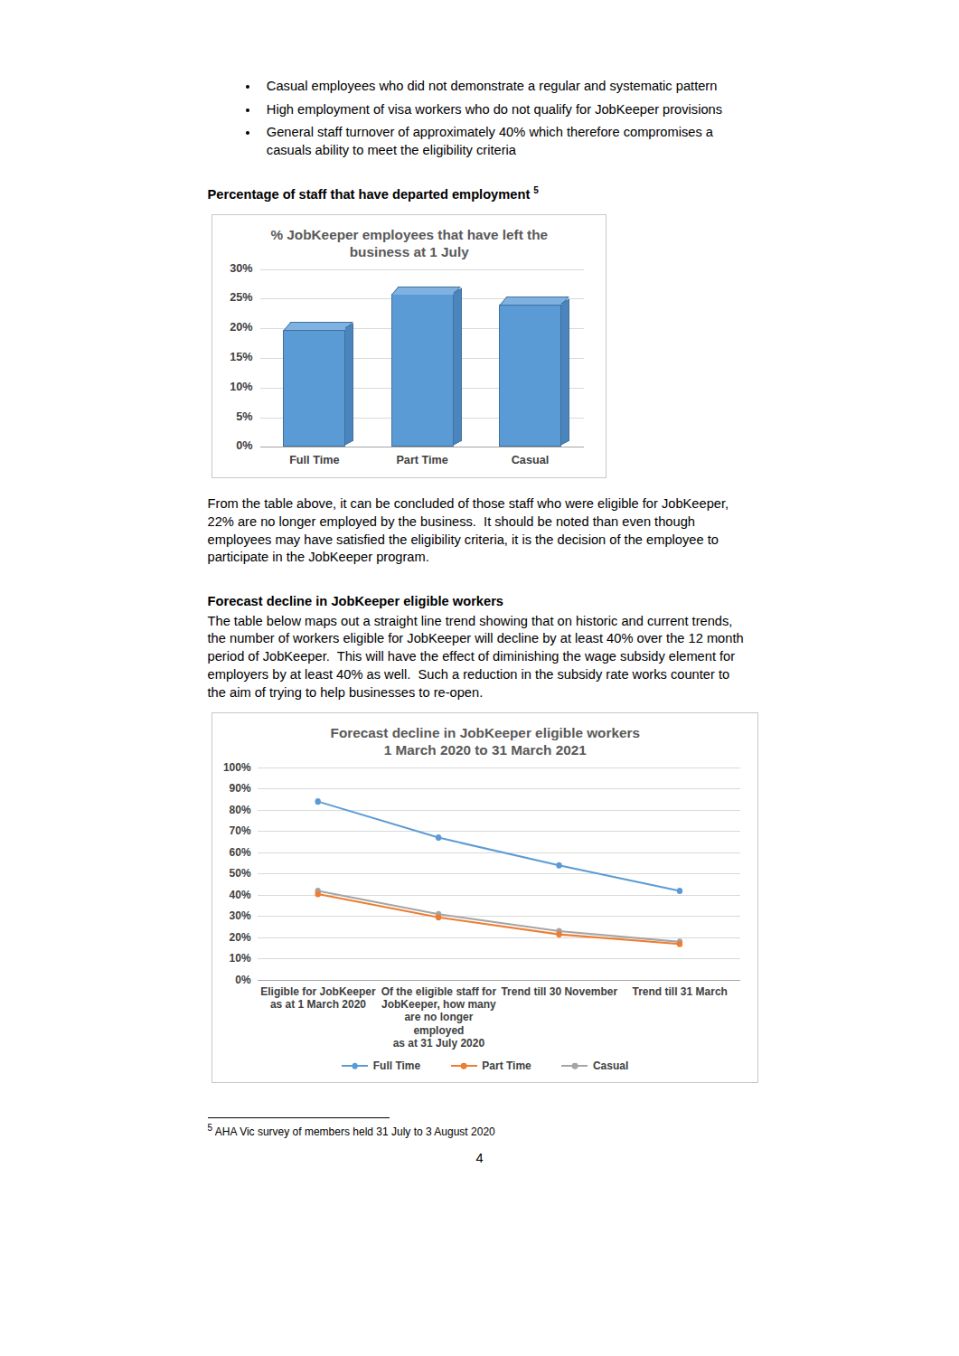Casual employees who did not demonstrate a regular and systematic pattern
High employment of visa workers who do not qualify for JobKeeper provisions
General staff turnover of approximately 40% which therefore compromises a casuals ability to meet the eligibility criteria
Percentage of staff that have departed employment 5
% JobKeeper employees that have left the
business at 1 July
30% 25% 20% 15% 10% 5% 0%
Full Time Part Time Casual
From the table above, it can be concluded of those staff who were eligible for JobKeeper, 22% are no longer employed by the business. It should be noted than even though employees may have satisfied the eligibility criteria, it is the decision of the employee to participate in the JobKeeper program.
Forecast decline in JobKeeper eligible workers
The table below maps out a straight line trend showing that on historic and current trends, the number of workers eligible for JobKeeper will decline by at least 40% over the 12 month period of JobKeeper. This will have the effect of diminishing the wage subsidy element for employers by at least 40% as well. Such a reduction in the subsidy rate works counter to the aim of trying to help businesses to re-open.
Forecast decline in JobKeeper eligible workers
1 March 2020 to 31 March 2021
100% 90% 80% 70% 60% 50% 40% 30% 20% 10% 0%
Eligible for JobKeeper
as at 1 March 2020
Of the eligible staff for
JobKeeper, how many
are no longer employed
as at 31 July 2020
Trend till 30 November
Trend till 31 March
Full Time
Part Time
Casual
5 AHA Vic survey of members held 31 July to 3 August 2020
4